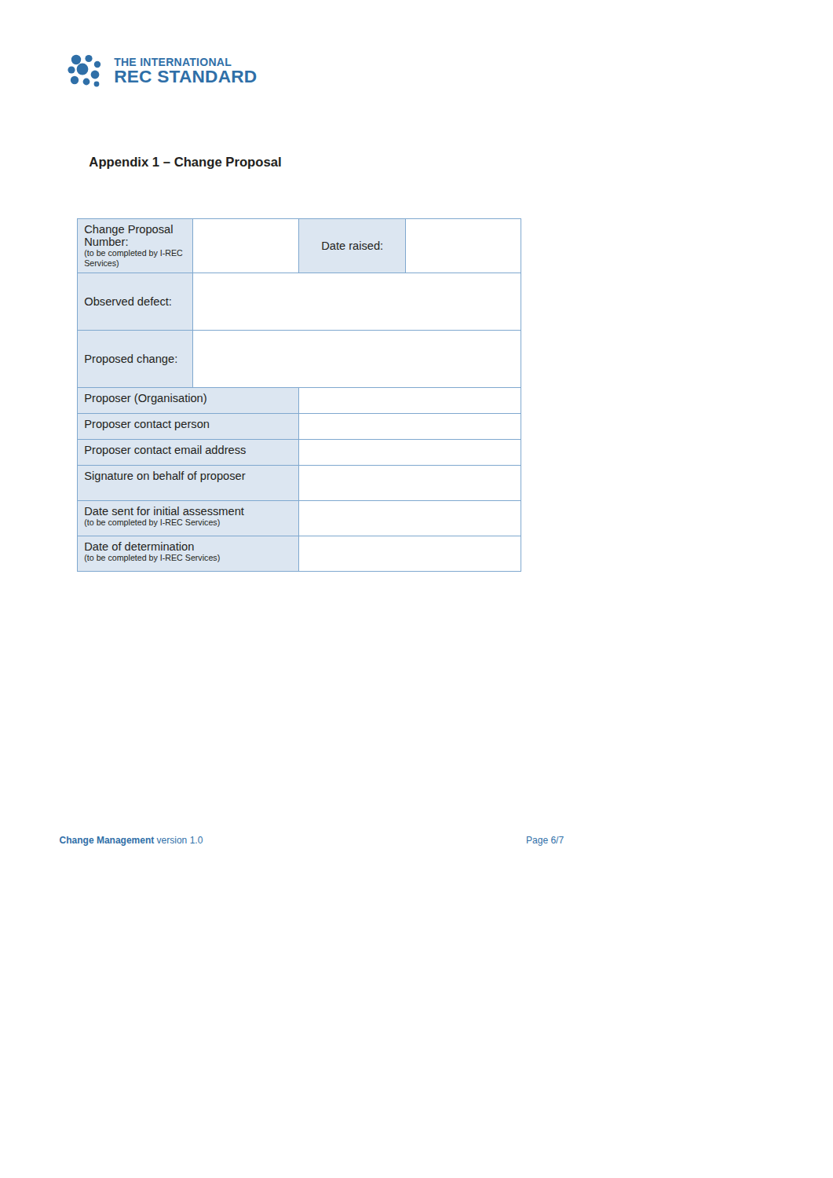The International
REC Standard
Appendix 1 – Change Proposal
| Change Proposal Number: (to be completed by I-REC Services) | | Date raised: | |
| Observed defect: | |
| Proposed change: | |
| Proposer (Organisation) | |
| Proposer contact person | |
| Proposer contact email address | |
| Signature on behalf of proposer | |
| Date sent for initial assessment (to be completed by I-REC Services) | |
| Date of determination (to be completed by I-REC Services) | |
Change Management version 1.0
Page 6/7